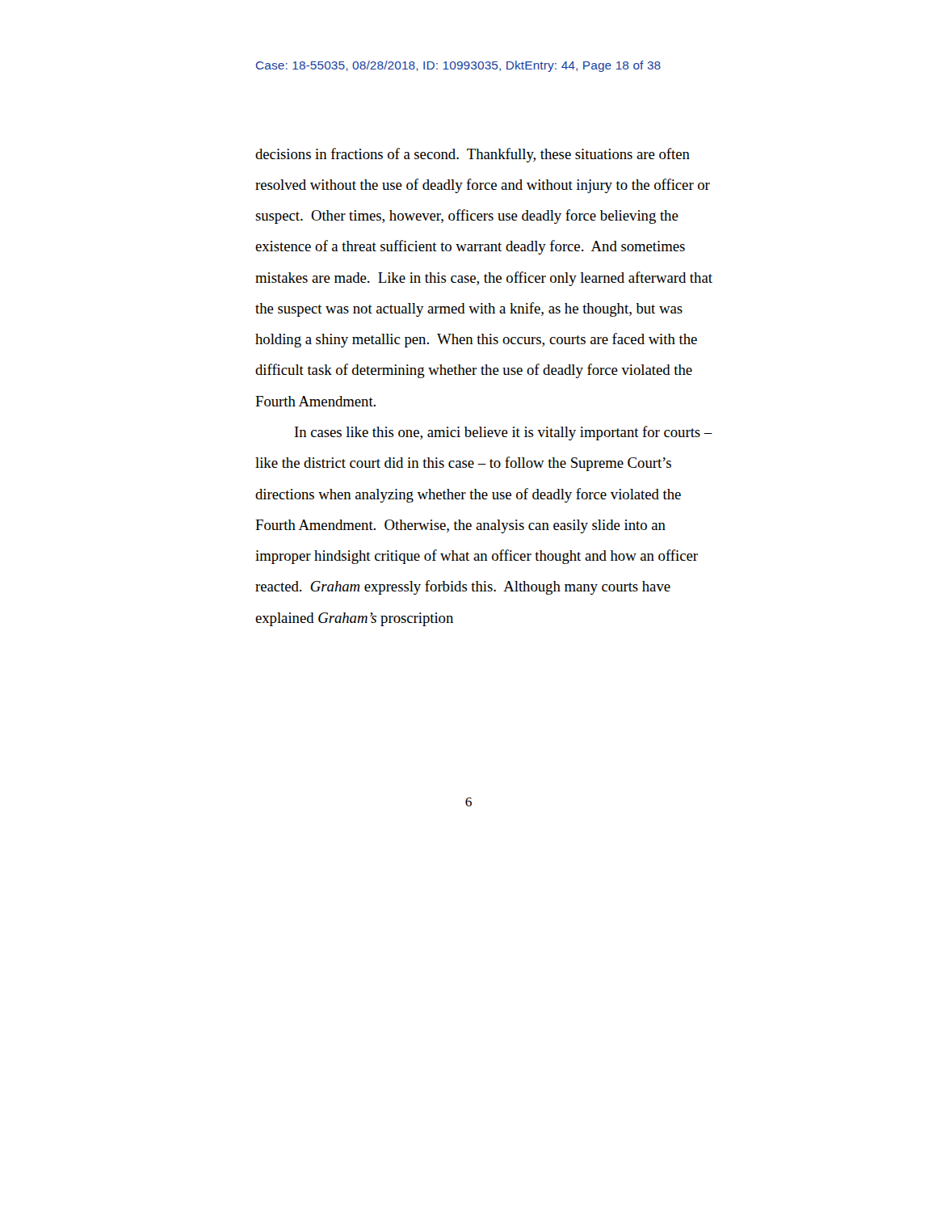Case: 18-55035, 08/28/2018, ID: 10993035, DktEntry: 44, Page 18 of 38
decisions in fractions of a second. Thankfully, these situations are often resolved without the use of deadly force and without injury to the officer or suspect. Other times, however, officers use deadly force believing the existence of a threat sufficient to warrant deadly force. And sometimes mistakes are made. Like in this case, the officer only learned afterward that the suspect was not actually armed with a knife, as he thought, but was holding a shiny metallic pen. When this occurs, courts are faced with the difficult task of determining whether the use of deadly force violated the Fourth Amendment.
In cases like this one, amici believe it is vitally important for courts – like the district court did in this case – to follow the Supreme Court’s directions when analyzing whether the use of deadly force violated the Fourth Amendment. Otherwise, the analysis can easily slide into an improper hindsight critique of what an officer thought and how an officer reacted. Graham expressly forbids this. Although many courts have explained Graham’s proscription
6